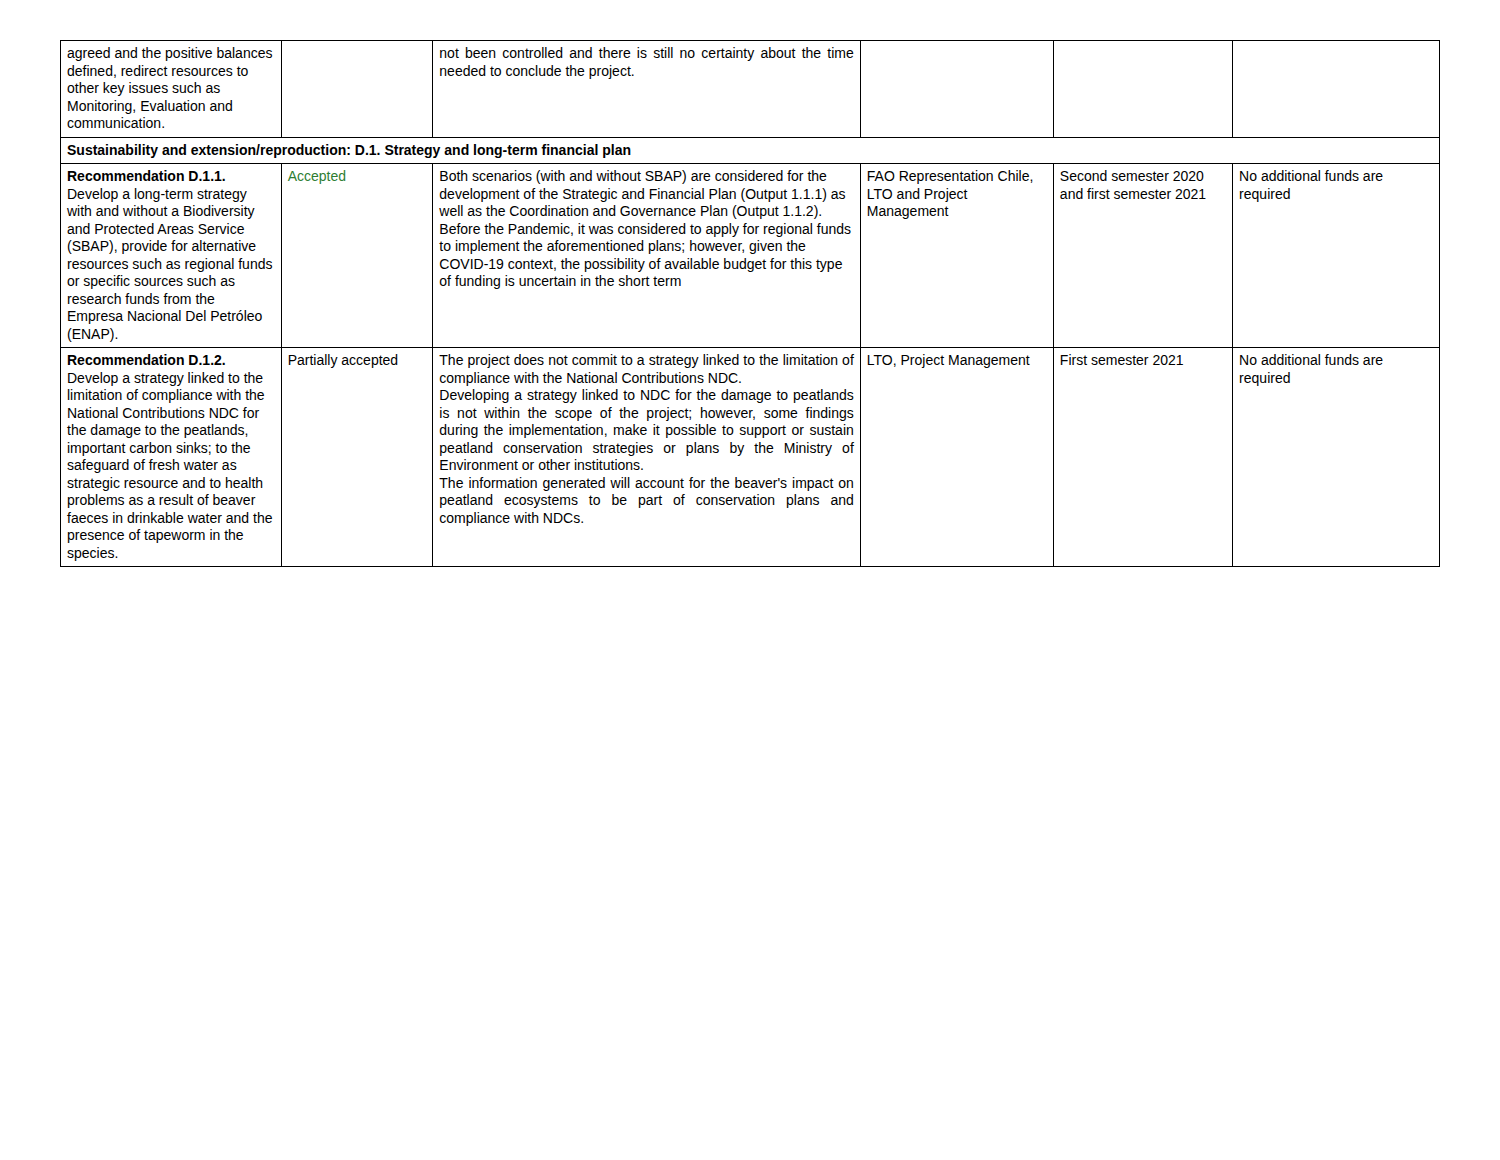| agreed and the positive balances defined, redirect resources to other key issues such as Monitoring, Evaluation and communication. | | not been controlled and there is still no certainty about the time needed to conclude the project. | | | |
| Sustainability and extension/reproduction: D.1. Strategy and long-term financial plan |
| Recommendation D.1.1. Develop a long-term strategy with and without a Biodiversity and Protected Areas Service (SBAP), provide for alternative resources such as regional funds or specific sources such as research funds from the Empresa Nacional Del Petróleo (ENAP). | Accepted | Both scenarios (with and without SBAP) are considered for the development of the Strategic and Financial Plan (Output 1.1.1) as well as the Coordination and Governance Plan (Output 1.1.2). Before the Pandemic, it was considered to apply for regional funds to implement the aforementioned plans; however, given the COVID-19 context, the possibility of available budget for this type of funding is uncertain in the short term | FAO Representation Chile, LTO and Project Management | Second semester 2020 and first semester 2021 | No additional funds are required |
| Recommendation D.1.2. Develop a strategy linked to the limitation of compliance with the National Contributions NDC for the damage to the peatlands, important carbon sinks; to the safeguard of fresh water as strategic resource and to health problems as a result of beaver faeces in drinkable water and the presence of tapeworm in the species. | Partially accepted | The project does not commit to a strategy linked to the limitation of compliance with the National Contributions NDC. Developing a strategy linked to NDC for the damage to peatlands is not within the scope of the project; however, some findings during the implementation, make it possible to support or sustain peatland conservation strategies or plans by the Ministry of Environment or other institutions. The information generated will account for the beaver's impact on peatland ecosystems to be part of conservation plans and compliance with NDCs. | LTO, Project Management | First semester 2021 | No additional funds are required |